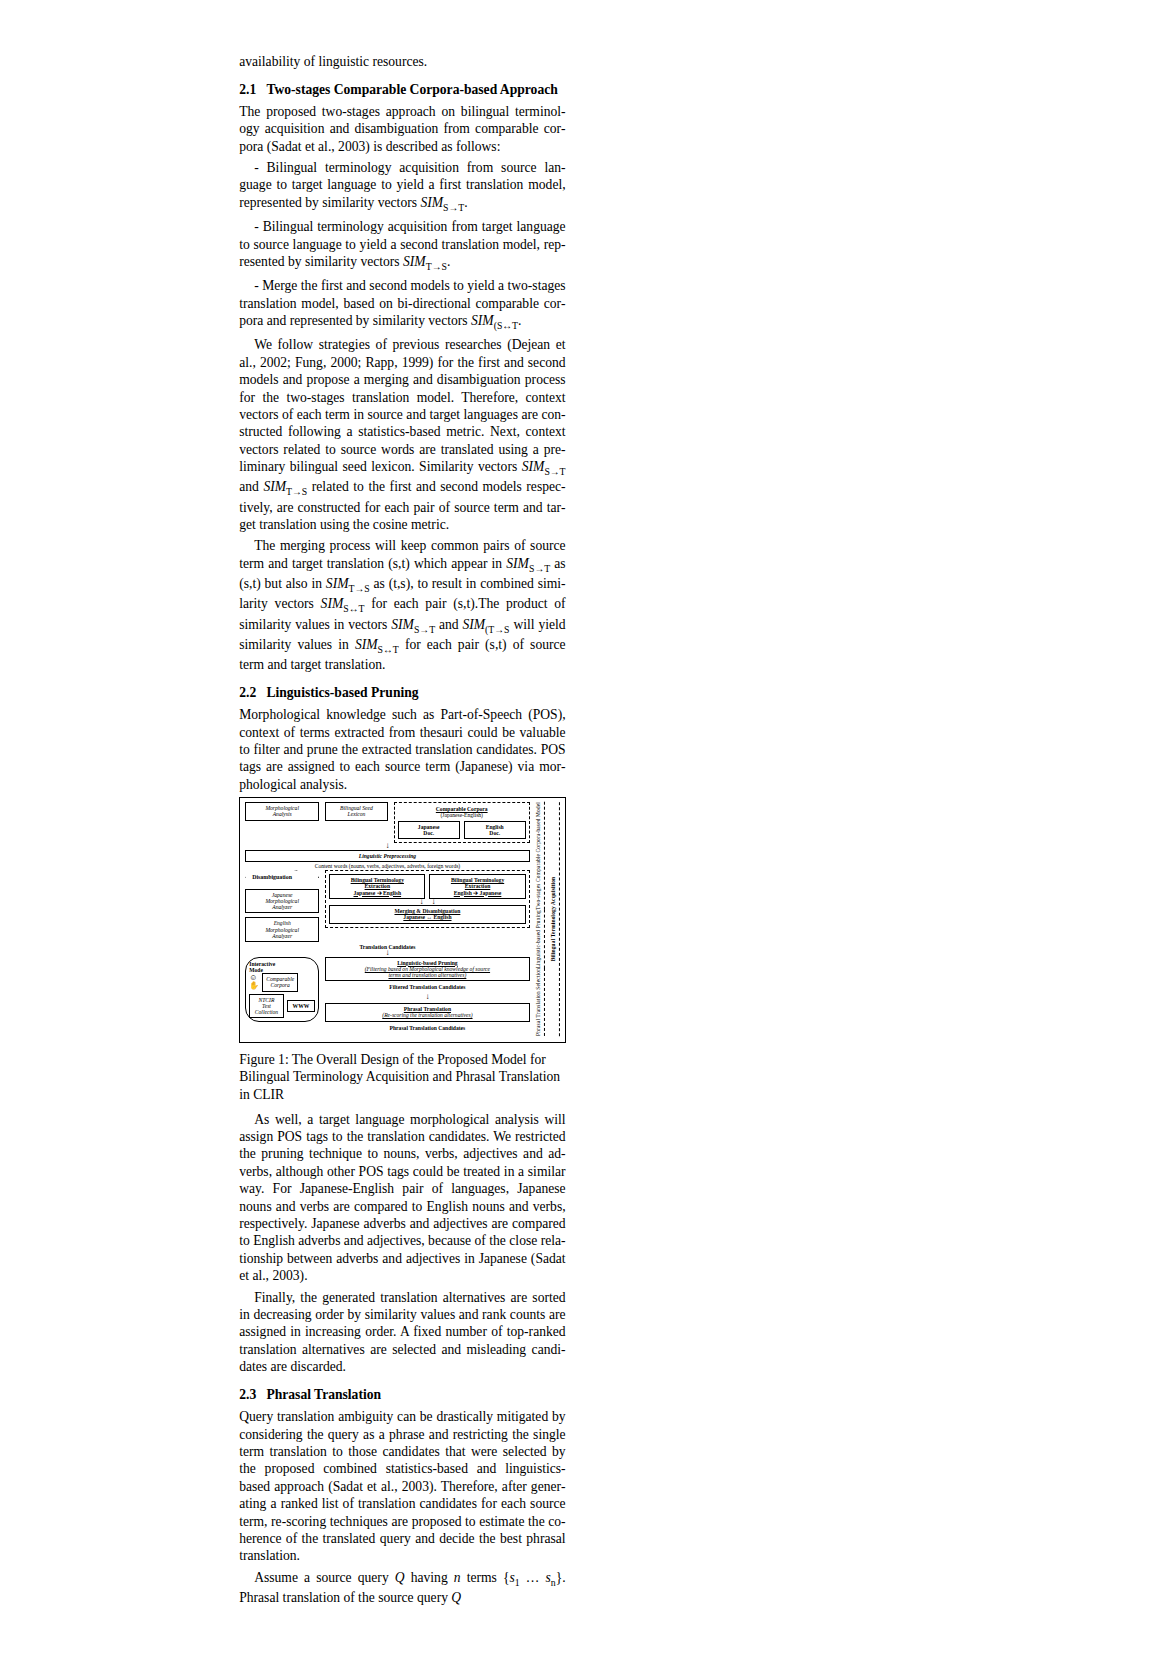availability of linguistic resources.
2.1 Two-stages Comparable Corpora-based Approach
The proposed two-stages approach on bilingual terminology acquisition and disambiguation from comparable corpora (Sadat et al., 2003) is described as follows:
- Bilingual terminology acquisition from source language to target language to yield a first translation model, represented by similarity vectors SIMS→T.
- Bilingual terminology acquisition from target language to source language to yield a second translation model, represented by similarity vectors SIMT→S.
- Merge the first and second models to yield a two-stages translation model, based on bi-directional comparable corpora and represented by similarity vectors SIM(S↔T.
We follow strategies of previous researches (Dejean et al., 2002; Fung, 2000; Rapp, 1999) for the first and second models and propose a merging and disambiguation process for the two-stages translation model. Therefore, context vectors of each term in source and target languages are constructed following a statistics-based metric. Next, context vectors related to source words are translated using a preliminary bilingual seed lexicon. Similarity vectors SIMS→T and SIMT→S related to the first and second models respectively, are constructed for each pair of source term and target translation using the cosine metric.
The merging process will keep common pairs of source term and target translation (s,t) which appear in SIMS→T as (s,t) but also in SIMT→S as (t,s), to result in combined similarity vectors SIMS↔T for each pair (s,t).The product of similarity values in vectors SIMS→T and SIM(T→S will yield similarity values in SIMS↔T for each pair (s,t) of source term and target translation.
2.2 Linguistics-based Pruning
Morphological knowledge such as Part-of-Speech (POS), context of terms extracted from thesauri could be valuable to filter and prune the extracted translation candidates. POS tags are assigned to each source term (Japanese) via morphological analysis.
Morphological
Analysis
Bilingual Seed
Lexicon
Comparable Corpora
(Japanese-English)
Japanese
Doc.
English
Doc.
↓
Linguistic Preprocessing
Content words (nouns, verbs, adjectives, adverbs, foreign words)
Disambiguation
Japanese
Morphological
Analyzer
English
Morphological
Analyzer
Bilingual Terminology
Extraction
Japanese ➔ English
Bilingual Terminology
Extraction
English ➔ Japanese
↓ ↓
Merging & Disambiguation
Japanese ↔ English
Translation Candidates
↓
Interactive
Mode
☺
✋
Comparable
Corpora
NTCIR
Test
Collection
WWW
Linguistic-based Pruning
(Filtering based on Morphological knowledge of source
terms and translation alternatives)
Filtered Translation Candidates
↓
Phrasal Translation
(Re-scoring the translation alternatives)
Phrasal Translation Candidates
Two-stages Comparable Corpora-based Model
Linguistic-based Pruning
Phrasal Translation Selection
Bilingual Terminology Acquisition
Figure 1: The Overall Design of the Proposed Model for Bilingual Terminology Acquisition and Phrasal Translation in CLIR
As well, a target language morphological analysis will assign POS tags to the translation candidates. We restricted the pruning technique to nouns, verbs, adjectives and adverbs, although other POS tags could be treated in a similar way. For Japanese-English pair of languages, Japanese nouns and verbs are compared to English nouns and verbs, respectively. Japanese adverbs and adjectives are compared to English adverbs and adjectives, because of the close relationship between adverbs and adjectives in Japanese (Sadat et al., 2003).
Finally, the generated translation alternatives are sorted in decreasing order by similarity values and rank counts are assigned in increasing order. A fixed number of top-ranked translation alternatives are selected and misleading candidates are discarded.
2.3 Phrasal Translation
Query translation ambiguity can be drastically mitigated by considering the query as a phrase and restricting the single term translation to those candidates that were selected by the proposed combined statistics-based and linguistics-based approach (Sadat et al., 2003). Therefore, after generating a ranked list of translation candidates for each source term, re-scoring techniques are proposed to estimate the coherence of the translated query and decide the best phrasal translation.
Assume a source query Q having n terms {s1 … sn}. Phrasal translation of the source query Q